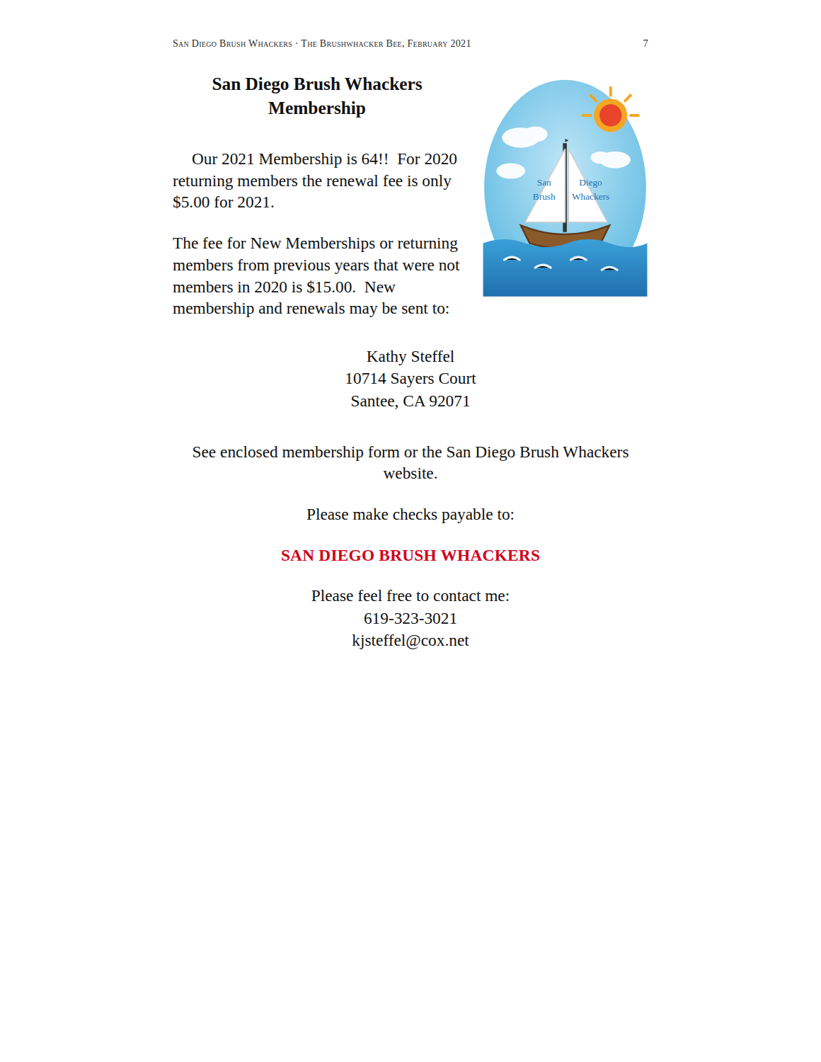San Diego Brush Whackers · The Brushwhacker Bee, February 2021 7
San Diego Brush Whackers
Membership
Our 2021 Membership is 64!! For 2020 returning members the renewal fee is only $5.00 for 2021.
The fee for New Memberships or returning members from previous years that were not members in 2020 is $15.00. New membership and renewals may be sent to:
Kathy Steffel
10714 Sayers Court
Santee, CA 92071
See enclosed membership form or the San Diego Brush Whackers website.
Please make checks payable to:
SAN DIEGO BRUSH WHACKERS
Please feel free to contact me:
619-323-3021
kjsteffel@cox.net